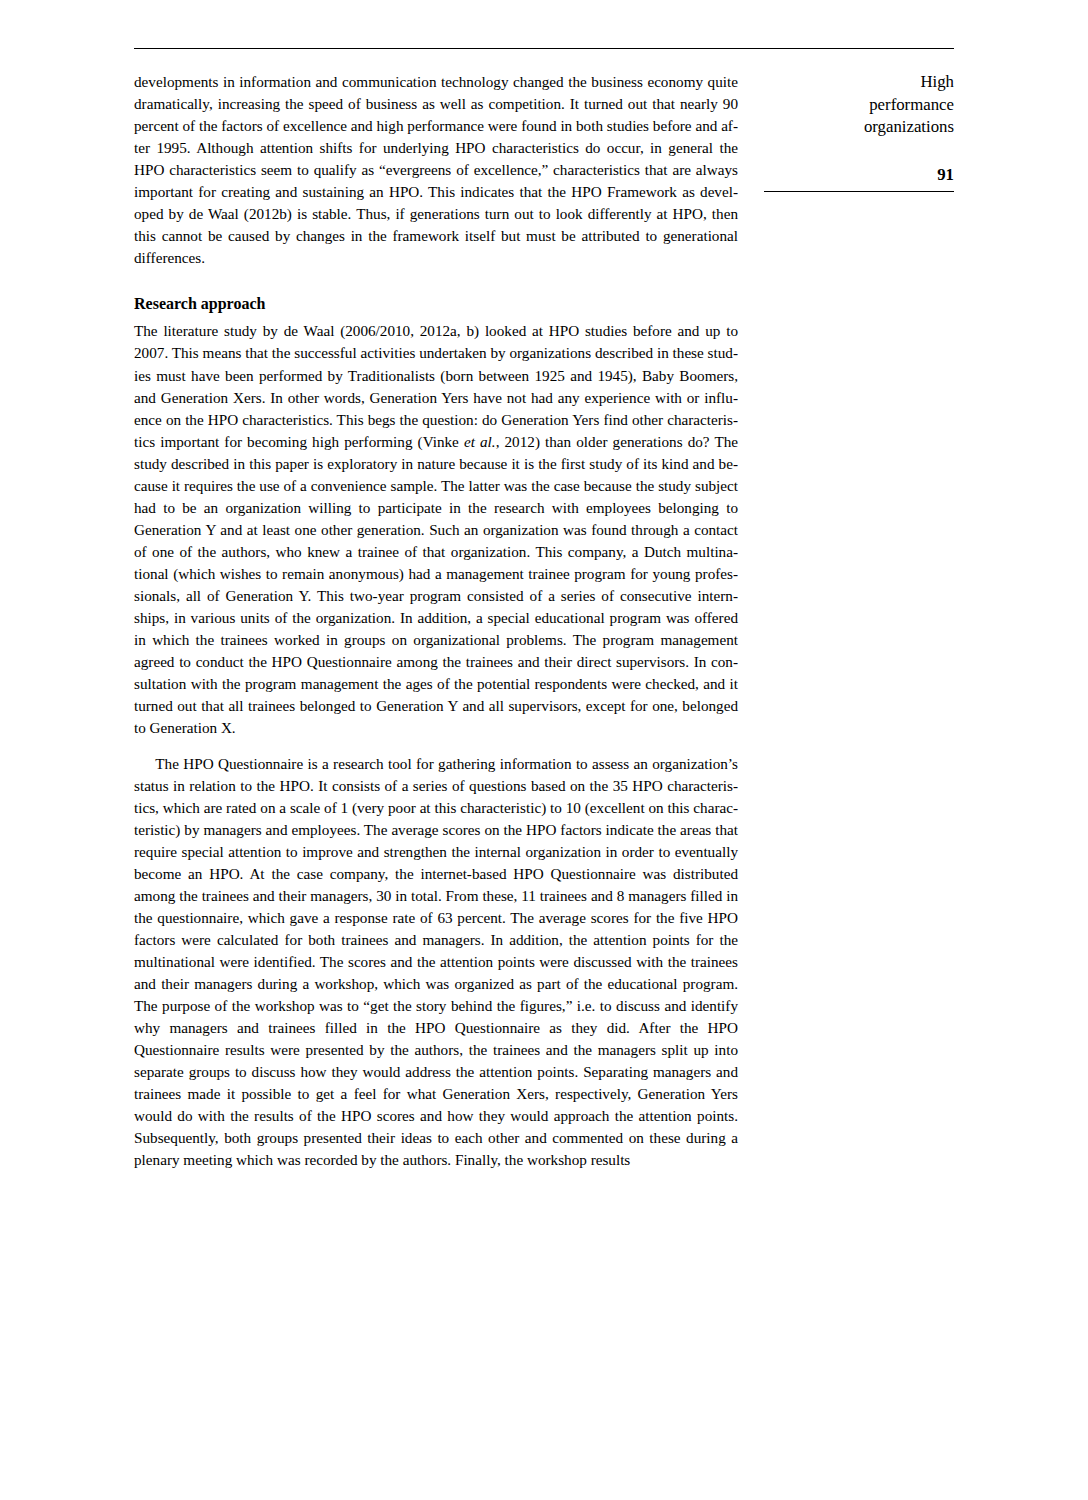developments in information and communication technology changed the business economy quite dramatically, increasing the speed of business as well as competition. It turned out that nearly 90 percent of the factors of excellence and high performance were found in both studies before and after 1995. Although attention shifts for underlying HPO characteristics do occur, in general the HPO characteristics seem to qualify as “evergreens of excellence,” characteristics that are always important for creating and sustaining an HPO. This indicates that the HPO Framework as developed by de Waal (2012b) is stable. Thus, if generations turn out to look differently at HPO, then this cannot be caused by changes in the framework itself but must be attributed to generational differences.
Research approach
The literature study by de Waal (2006/2010, 2012a, b) looked at HPO studies before and up to 2007. This means that the successful activities undertaken by organizations described in these studies must have been performed by Traditionalists (born between 1925 and 1945), Baby Boomers, and Generation Xers. In other words, Generation Yers have not had any experience with or influence on the HPO characteristics. This begs the question: do Generation Yers find other characteristics important for becoming high performing (Vinke et al., 2012) than older generations do? The study described in this paper is exploratory in nature because it is the first study of its kind and because it requires the use of a convenience sample. The latter was the case because the study subject had to be an organization willing to participate in the research with employees belonging to Generation Y and at least one other generation. Such an organization was found through a contact of one of the authors, who knew a trainee of that organization. This company, a Dutch multinational (which wishes to remain anonymous) had a management trainee program for young professionals, all of Generation Y. This two-year program consisted of a series of consecutive internships, in various units of the organization. In addition, a special educational program was offered in which the trainees worked in groups on organizational problems. The program management agreed to conduct the HPO Questionnaire among the trainees and their direct supervisors. In consultation with the program management the ages of the potential respondents were checked, and it turned out that all trainees belonged to Generation Y and all supervisors, except for one, belonged to Generation X.
The HPO Questionnaire is a research tool for gathering information to assess an organization’s status in relation to the HPO. It consists of a series of questions based on the 35 HPO characteristics, which are rated on a scale of 1 (very poor at this characteristic) to 10 (excellent on this characteristic) by managers and employees. The average scores on the HPO factors indicate the areas that require special attention to improve and strengthen the internal organization in order to eventually become an HPO. At the case company, the internet-based HPO Questionnaire was distributed among the trainees and their managers, 30 in total. From these, 11 trainees and 8 managers filled in the questionnaire, which gave a response rate of 63 percent. The average scores for the five HPO factors were calculated for both trainees and managers. In addition, the attention points for the multinational were identified. The scores and the attention points were discussed with the trainees and their managers during a workshop, which was organized as part of the educational program. The purpose of the workshop was to “get the story behind the figures,” i.e. to discuss and identify why managers and trainees filled in the HPO Questionnaire as they did. After the HPO Questionnaire results were presented by the authors, the trainees and the managers split up into separate groups to discuss how they would address the attention points. Separating managers and trainees made it possible to get a feel for what Generation Xers, respectively, Generation Yers would do with the results of the HPO scores and how they would approach the attention points. Subsequently, both groups presented their ideas to each other and commented on these during a plenary meeting which was recorded by the authors. Finally, the workshop results
High
performance
organizations
91